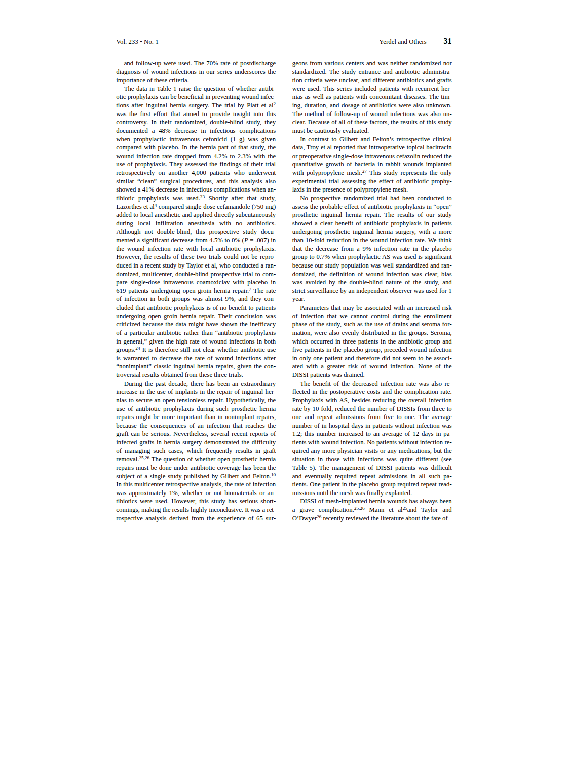Vol. 233 • No. 1 Yerdel and Others 31
and follow-up were used. The 70% rate of postdischarge diagnosis of wound infections in our series underscores the importance of these criteria.
The data in Table 1 raise the question of whether antibiotic prophylaxis can be beneficial in preventing wound infections after inguinal hernia surgery. The trial by Platt et al2 was the first effort that aimed to provide insight into this controversy. In their randomized, double-blind study, they documented a 48% decrease in infectious complications when prophylactic intravenous cefonicid (1 g) was given compared with placebo. In the hernia part of that study, the wound infection rate dropped from 4.2% to 2.3% with the use of prophylaxis. They assessed the findings of their trial retrospectively on another 4,000 patients who underwent similar “clean” surgical procedures, and this analysis also showed a 41% decrease in infectious complications when antibiotic prophylaxis was used.23 Shortly after that study, Lazorthes et al4 compared single-dose cefamandole (750 mg) added to local anesthetic and applied directly subcutaneously during local infiltration anesthesia with no antibiotics. Although not double-blind, this prospective study documented a significant decrease from 4.5% to 0% (P = .007) in the wound infection rate with local antibiotic prophylaxis. However, the results of these two trials could not be reproduced in a recent study by Taylor et al, who conducted a randomized, multicenter, double-blind prospective trial to compare single-dose intravenous coamoxiclav with placebo in 619 patients undergoing open groin hernia repair.7 The rate of infection in both groups was almost 9%, and they concluded that antibiotic prophylaxis is of no benefit to patients undergoing open groin hernia repair. Their conclusion was criticized because the data might have shown the inefficacy of a particular antibiotic rather than “antibiotic prophylaxis in general,” given the high rate of wound infections in both groups.24 It is therefore still not clear whether antibiotic use is warranted to decrease the rate of wound infections after “nonimplant” classic inguinal hernia repairs, given the controversial results obtained from these three trials.
During the past decade, there has been an extraordinary increase in the use of implants in the repair of inguinal hernias to secure an open tensionless repair. Hypothetically, the use of antibiotic prophylaxis during such prosthetic hernia repairs might be more important than in nonimplant repairs, because the consequences of an infection that reaches the graft can be serious. Nevertheless, several recent reports of infected grafts in hernia surgery demonstrated the difficulty of managing such cases, which frequently results in graft removal.25,26 The question of whether open prosthetic hernia repairs must be done under antibiotic coverage has been the subject of a single study published by Gilbert and Felton.10 In this multicenter retrospective analysis, the rate of infection was approximately 1%, whether or not biomaterials or antibiotics were used. However, this study has serious shortcomings, making the results highly inconclusive. It was a retrospective analysis derived from the experience of 65 surgeons from various centers and was neither randomized nor standardized. The study entrance and antibiotic administration criteria were unclear, and different antibiotics and grafts were used. This series included patients with recurrent hernias as well as patients with concomitant diseases. The timing, duration, and dosage of antibiotics were also unknown. The method of follow-up of wound infections was also unclear. Because of all of these factors, the results of this study must be cautiously evaluated.
In contrast to Gilbert and Felton’s retrospective clinical data, Troy et al reported that intraoperative topical bacitracin or preoperative single-dose intravenous cefazolin reduced the quantitative growth of bacteria in rabbit wounds implanted with polypropylene mesh.27 This study represents the only experimental trial assessing the effect of antibiotic prophylaxis in the presence of polypropylene mesh.
No prospective randomized trial had been conducted to assess the probable effect of antibiotic prophylaxis in “open” prosthetic inguinal hernia repair. The results of our study showed a clear benefit of antibiotic prophylaxis in patients undergoing prosthetic inguinal hernia surgery, with a more than 10-fold reduction in the wound infection rate. We think that the decrease from a 9% infection rate in the placebo group to 0.7% when prophylactic AS was used is significant because our study population was well standardized and randomized, the definition of wound infection was clear, bias was avoided by the double-blind nature of the study, and strict surveillance by an independent observer was used for 1 year.
Parameters that may be associated with an increased risk of infection that we cannot control during the enrollment phase of the study, such as the use of drains and seroma formation, were also evenly distributed in the groups. Seroma, which occurred in three patients in the antibiotic group and five patients in the placebo group, preceded wound infection in only one patient and therefore did not seem to be associated with a greater risk of wound infection. None of the DISSI patients was drained.
The benefit of the decreased infection rate was also reflected in the postoperative costs and the complication rate. Prophylaxis with AS, besides reducing the overall infection rate by 10-fold, reduced the number of DISSIs from three to one and repeat admissions from five to one. The average number of in-hospital days in patients without infection was 1.2; this number increased to an average of 12 days in patients with wound infection. No patients without infection required any more physician visits or any medications, but the situation in those with infections was quite different (see Table 5). The management of DISSI patients was difficult and eventually required repeat admissions in all such patients. One patient in the placebo group required repeat readmissions until the mesh was finally explanted.
DISSI of mesh-implanted hernia wounds has always been a grave complication.25,26 Mann et al25and Taylor and O’Dwyer26 recently reviewed the literature about the fate of